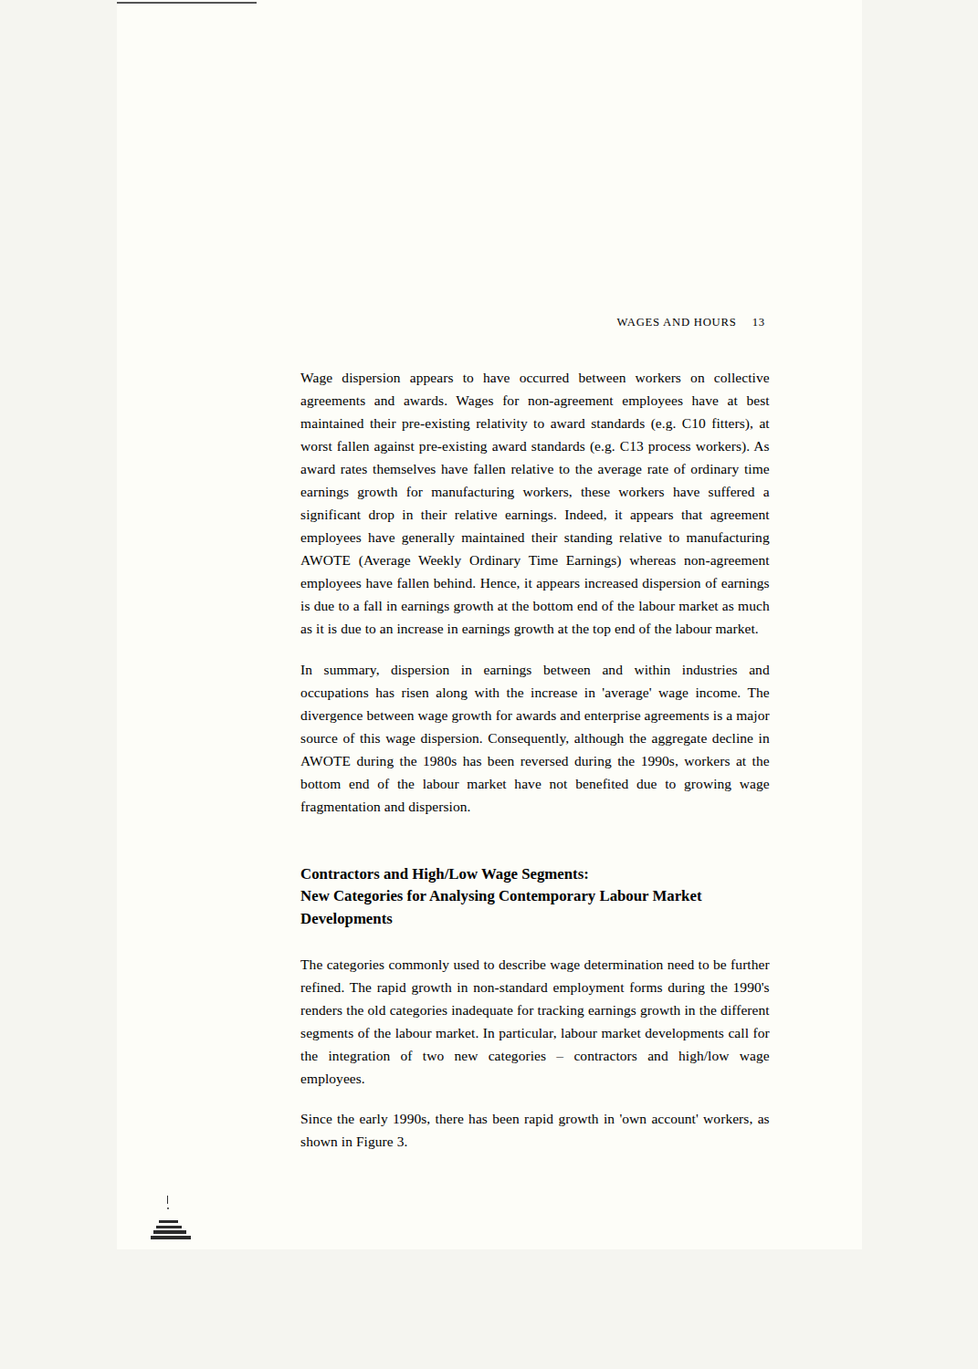WAGES AND HOURS13
Wage dispersion appears to have occurred between workers on collective agreements and awards. Wages for non-agreement employees have at best maintained their pre-existing relativity to award standards (e.g. C10 fitters), at worst fallen against pre-existing award standards (e.g. C13 process workers). As award rates themselves have fallen relative to the average rate of ordinary time earnings growth for manufacturing workers, these workers have suffered a significant drop in their relative earnings. Indeed, it appears that agreement employees have generally maintained their standing relative to manufacturing AWOTE (Average Weekly Ordinary Time Earnings) whereas non-agreement employees have fallen behind. Hence, it appears increased dispersion of earnings is due to a fall in earnings growth at the bottom end of the labour market as much as it is due to an increase in earnings growth at the top end of the labour market.
In summary, dispersion in earnings between and within industries and occupations has risen along with the increase in 'average' wage income. The divergence between wage growth for awards and enterprise agreements is a major source of this wage dispersion. Consequently, although the aggregate decline in AWOTE during the 1980s has been reversed during the 1990s, workers at the bottom end of the labour market have not benefited due to growing wage fragmentation and dispersion.
Contractors and High/Low Wage Segments:
New Categories for Analysing Contemporary Labour Market Developments
The categories commonly used to describe wage determination need to be further refined. The rapid growth in non-standard employment forms during the 1990's renders the old categories inadequate for tracking earnings growth in the different segments of the labour market. In particular, labour market developments call for the integration of two new categories – contractors and high/low wage employees.
Since the early 1990s, there has been rapid growth in 'own account' workers, as shown in Figure 3.